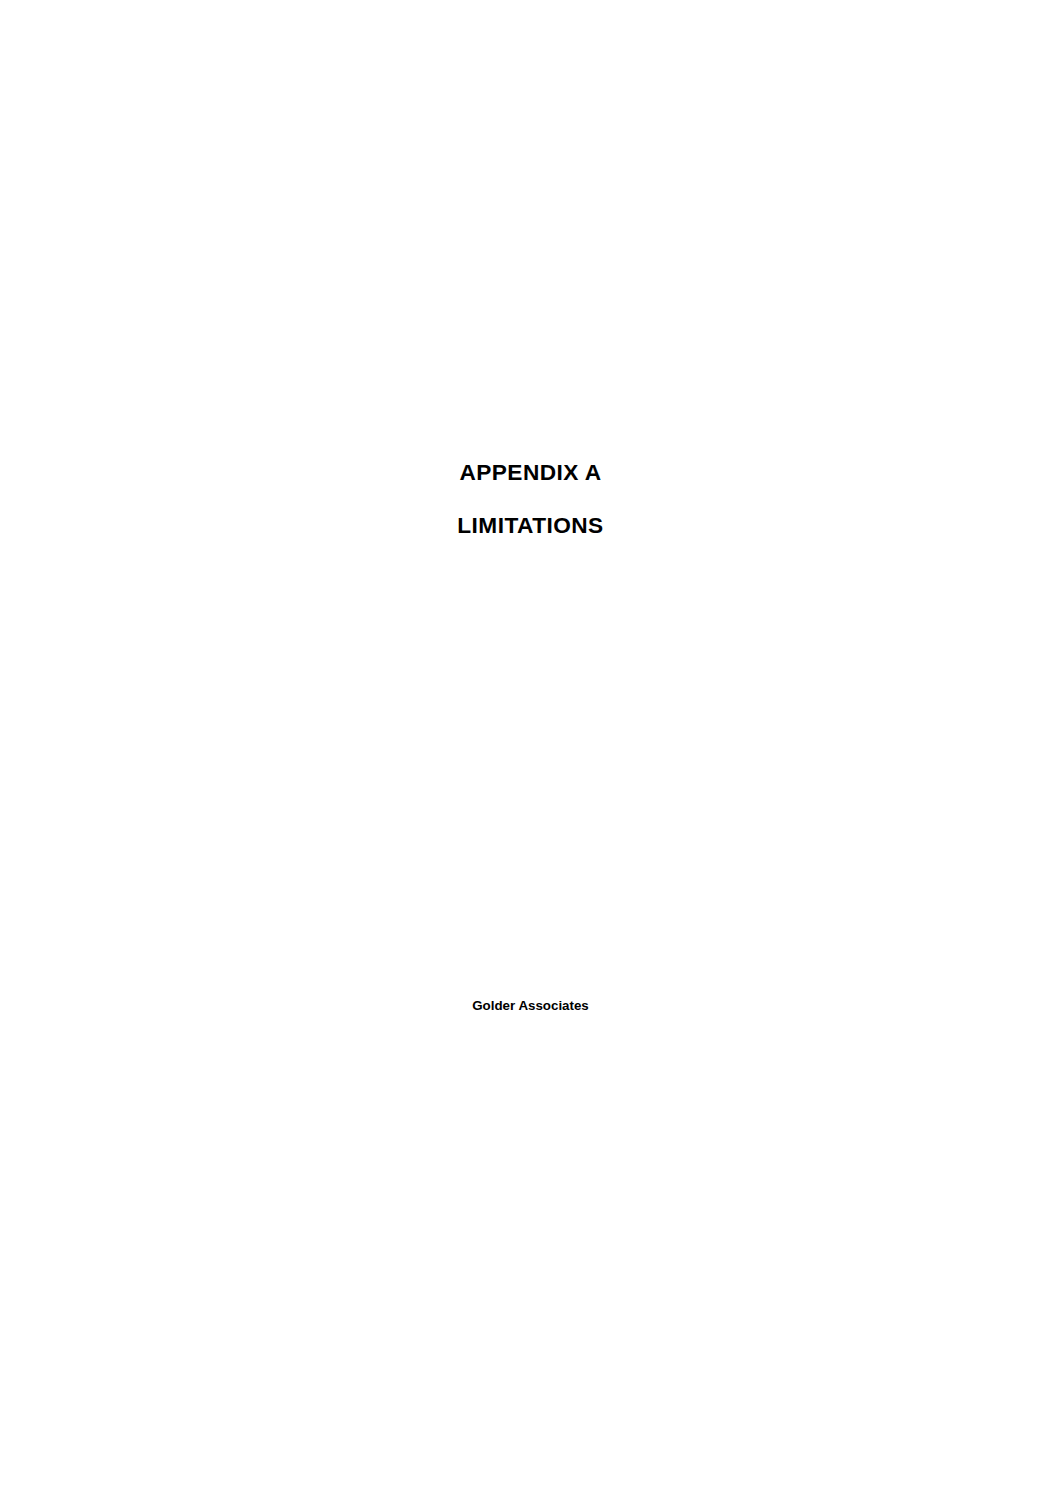APPENDIX A
LIMITATIONS
Golder Associates